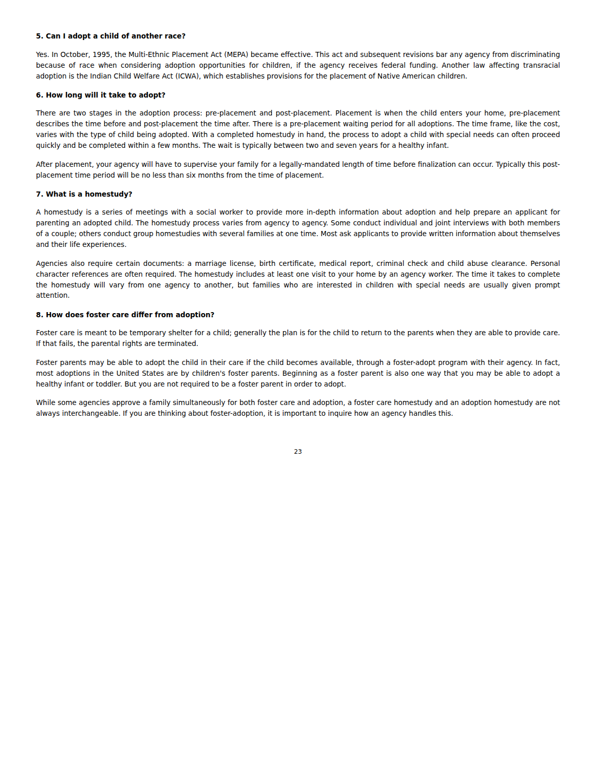5. Can I adopt a child of another race?
Yes. In October, 1995, the Multi-Ethnic Placement Act (MEPA) became effective. This act and subsequent revisions bar any agency from discriminating because of race when considering adoption opportunities for children, if the agency receives federal funding. Another law affecting transracial adoption is the Indian Child Welfare Act (ICWA), which establishes provisions for the placement of Native American children.
6. How long will it take to adopt?
There are two stages in the adoption process: pre-placement and post-placement. Placement is when the child enters your home, pre-placement describes the time before and post-placement the time after. There is a pre-placement waiting period for all adoptions. The time frame, like the cost, varies with the type of child being adopted. With a completed homestudy in hand, the process to adopt a child with special needs can often proceed quickly and be completed within a few months. The wait is typically between two and seven years for a healthy infant.
After placement, your agency will have to supervise your family for a legally-mandated length of time before finalization can occur. Typically this post-placement time period will be no less than six months from the time of placement.
7. What is a homestudy?
A homestudy is a series of meetings with a social worker to provide more in-depth information about adoption and help prepare an applicant for parenting an adopted child. The homestudy process varies from agency to agency. Some conduct individual and joint interviews with both members of a couple; others conduct group homestudies with several families at one time. Most ask applicants to provide written information about themselves and their life experiences.
Agencies also require certain documents: a marriage license, birth certificate, medical report, criminal check and child abuse clearance. Personal character references are often required. The homestudy includes at least one visit to your home by an agency worker. The time it takes to complete the homestudy will vary from one agency to another, but families who are interested in children with special needs are usually given prompt attention.
8. How does foster care differ from adoption?
Foster care is meant to be temporary shelter for a child; generally the plan is for the child to return to the parents when they are able to provide care. If that fails, the parental rights are terminated.
Foster parents may be able to adopt the child in their care if the child becomes available, through a foster-adopt program with their agency. In fact, most adoptions in the United States are by children's foster parents. Beginning as a foster parent is also one way that you may be able to adopt a healthy infant or toddler. But you are not required to be a foster parent in order to adopt.
While some agencies approve a family simultaneously for both foster care and adoption, a foster care homestudy and an adoption homestudy are not always interchangeable. If you are thinking about foster-adoption, it is important to inquire how an agency handles this.
23